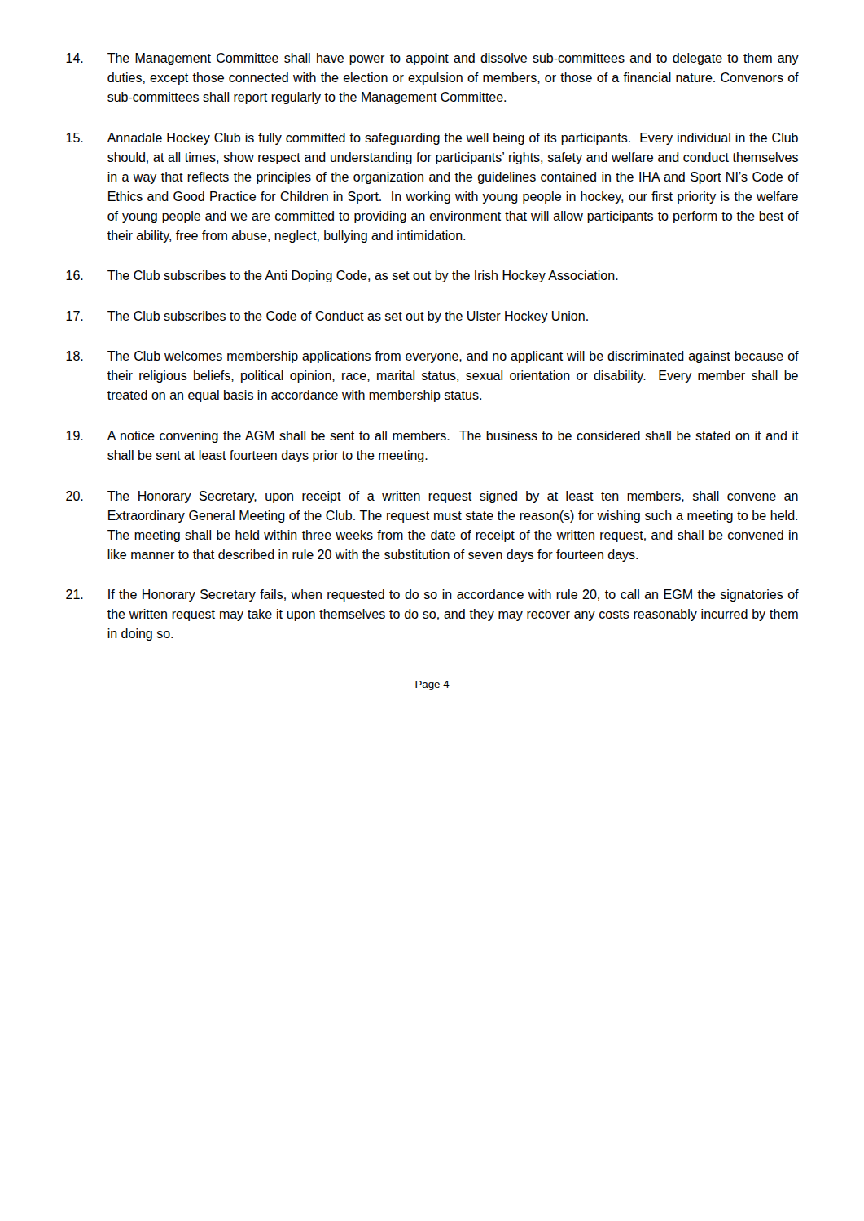14. The Management Committee shall have power to appoint and dissolve sub-committees and to delegate to them any duties, except those connected with the election or expulsion of members, or those of a financial nature. Convenors of sub-committees shall report regularly to the Management Committee.
15. Annadale Hockey Club is fully committed to safeguarding the well being of its participants. Every individual in the Club should, at all times, show respect and understanding for participants’ rights, safety and welfare and conduct themselves in a way that reflects the principles of the organization and the guidelines contained in the IHA and Sport NI’s Code of Ethics and Good Practice for Children in Sport. In working with young people in hockey, our first priority is the welfare of young people and we are committed to providing an environment that will allow participants to perform to the best of their ability, free from abuse, neglect, bullying and intimidation.
16. The Club subscribes to the Anti Doping Code, as set out by the Irish Hockey Association.
17. The Club subscribes to the Code of Conduct as set out by the Ulster Hockey Union.
18. The Club welcomes membership applications from everyone, and no applicant will be discriminated against because of their religious beliefs, political opinion, race, marital status, sexual orientation or disability. Every member shall be treated on an equal basis in accordance with membership status.
19. A notice convening the AGM shall be sent to all members. The business to be considered shall be stated on it and it shall be sent at least fourteen days prior to the meeting.
20. The Honorary Secretary, upon receipt of a written request signed by at least ten members, shall convene an Extraordinary General Meeting of the Club. The request must state the reason(s) for wishing such a meeting to be held. The meeting shall be held within three weeks from the date of receipt of the written request, and shall be convened in like manner to that described in rule 20 with the substitution of seven days for fourteen days.
21. If the Honorary Secretary fails, when requested to do so in accordance with rule 20, to call an EGM the signatories of the written request may take it upon themselves to do so, and they may recover any costs reasonably incurred by them in doing so.
Page 4